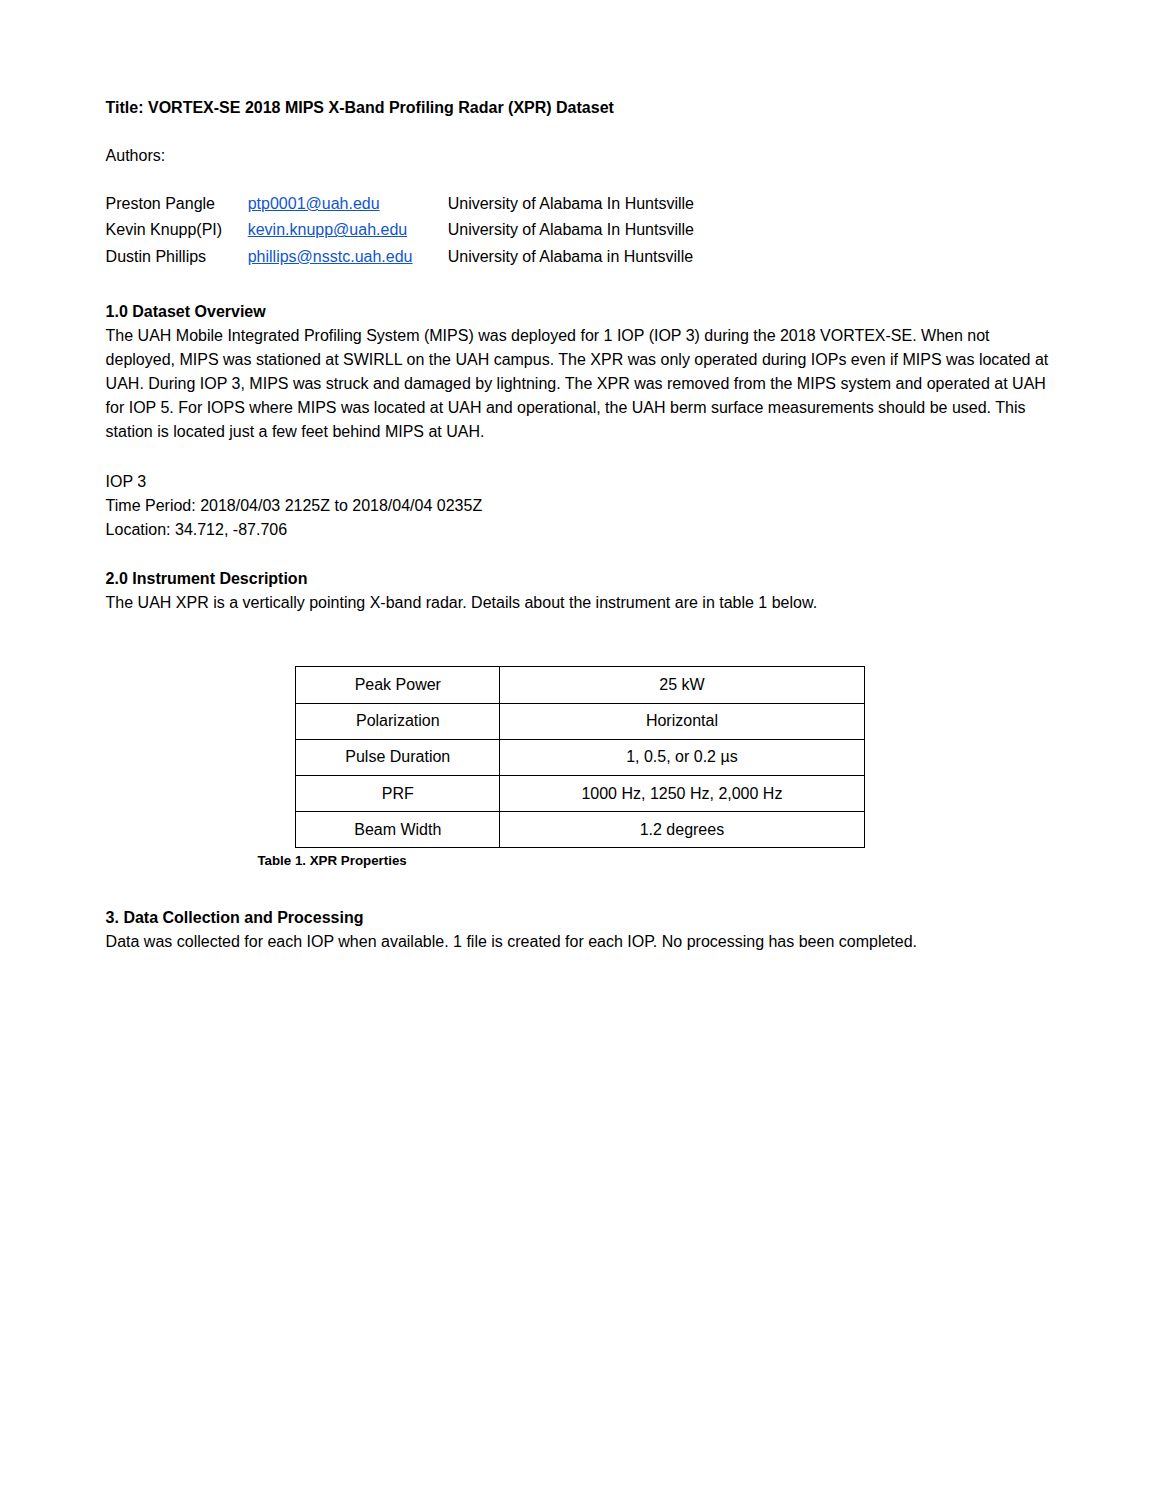Title: VORTEX-SE 2018 MIPS X-Band Profiling Radar (XPR) Dataset
Authors:
| Preston Pangle | ptp0001@uah.edu | University of Alabama In Huntsville |
| Kevin Knupp(PI) | kevin.knupp@uah.edu | University of Alabama In Huntsville |
| Dustin Phillips | phillips@nsstc.uah.edu | University of Alabama in Huntsville |
1.0 Dataset Overview
The UAH Mobile Integrated Profiling System (MIPS) was deployed for 1 IOP (IOP 3) during the 2018 VORTEX-SE. When not deployed, MIPS was stationed at SWIRLL on the UAH campus. The XPR was only operated during IOPs even if MIPS was located at UAH. During IOP 3, MIPS was struck and damaged by lightning. The XPR was removed from the MIPS system and operated at UAH for IOP 5. For IOPS where MIPS was located at UAH and operational, the UAH berm surface measurements should be used. This station is located just a few feet behind MIPS at UAH.
IOP 3
Time Period: 2018/04/03 2125Z to 2018/04/04 0235Z
Location: 34.712, -87.706
2.0 Instrument Description
The UAH XPR is a vertically pointing X-band radar. Details about the instrument are in table 1 below.
| Peak Power | 25 kW |
| Polarization | Horizontal |
| Pulse Duration | 1, 0.5, or 0.2 µs |
| PRF | 1000 Hz, 1250 Hz, 2,000 Hz |
| Beam Width | 1.2 degrees |
Table 1. XPR Properties
3. Data Collection and Processing
Data was collected for each IOP when available. 1 file is created for each IOP. No processing has been completed.